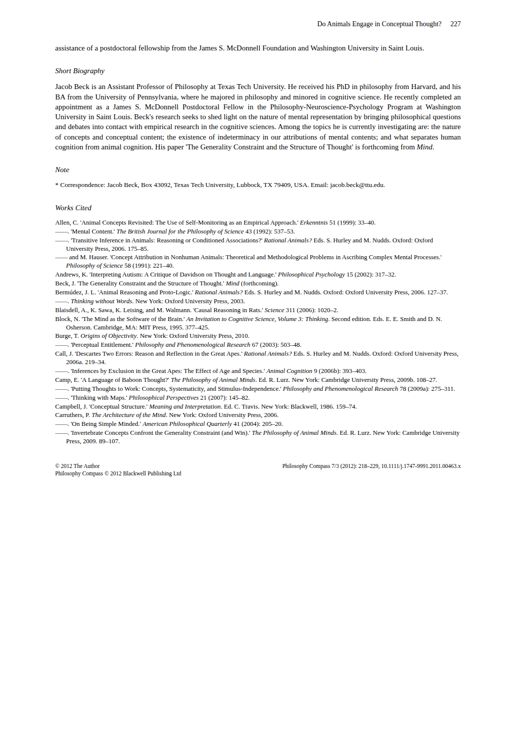Do Animals Engage in Conceptual Thought?227
assistance of a postdoctoral fellowship from the James S. McDonnell Foundation and Washington University in Saint Louis.
Short Biography
Jacob Beck is an Assistant Professor of Philosophy at Texas Tech University. He received his PhD in philosophy from Harvard, and his BA from the University of Pennsylvania, where he majored in philosophy and minored in cognitive science. He recently completed an appointment as a James S. McDonnell Postdoctoral Fellow in the Philosophy-Neuroscience-Psychology Program at Washington University in Saint Louis. Beck's research seeks to shed light on the nature of mental representation by bringing philosophical questions and debates into contact with empirical research in the cognitive sciences. Among the topics he is currently investigating are: the nature of concepts and conceptual content; the existence of indeterminacy in our attributions of mental contents; and what separates human cognition from animal cognition. His paper 'The Generality Constraint and the Structure of Thought' is forthcoming from Mind.
Note
* Correspondence: Jacob Beck, Box 43092, Texas Tech University, Lubbock, TX 79409, USA. Email: jacob.beck@ttu.edu.
Works Cited
Allen, C. 'Animal Concepts Revisited: The Use of Self-Monitoring as an Empirical Approach.' Erkenntnis 51 (1999): 33–40.
——. 'Mental Content.' The British Journal for the Philosophy of Science 43 (1992): 537–53.
——. 'Transitive Inference in Animals: Reasoning or Conditioned Associations?' Rational Animals? Eds. S. Hurley and M. Nudds. Oxford: Oxford University Press, 2006. 175–85.
—— and M. Hauser. 'Concept Attribution in Nonhuman Animals: Theoretical and Methodological Problems in Ascribing Complex Mental Processes.' Philosophy of Science 58 (1991): 221–40.
Andrews, K. 'Interpreting Autism: A Critique of Davidson on Thought and Language.' Philosophical Psychology 15 (2002): 317–32.
Beck, J. 'The Generality Constraint and the Structure of Thought.' Mind (forthcoming).
Bermúdez, J. L. 'Animal Reasoning and Proto-Logic.' Rational Animals? Eds. S. Hurley and M. Nudds. Oxford: Oxford University Press, 2006. 127–37.
——. Thinking without Words. New York: Oxford University Press, 2003.
Blaisdell, A., K. Sawa, K. Leising, and M. Walmann. 'Causal Reasoning in Rats.' Science 311 (2006): 1020–2.
Block, N. 'The Mind as the Software of the Brain.' An Invitation to Cognitive Science, Volume 3: Thinking. Second edition. Eds. E. E. Smith and D. N. Osherson. Cambridge, MA: MIT Press, 1995. 377–425.
Burge, T. Origins of Objectivity. New York: Oxford University Press, 2010.
——. 'Perceptual Entitlement.' Philosophy and Phenomenological Research 67 (2003): 503–48.
Call, J. 'Descartes Two Errors: Reason and Reflection in the Great Apes.' Rational Animals? Eds. S. Hurley and M. Nudds. Oxford: Oxford University Press, 2006a. 219–34.
——. 'Inferences by Exclusion in the Great Apes: The Effect of Age and Species.' Animal Cognition 9 (2006b): 393–403.
Camp, E. 'A Language of Baboon Thought?' The Philosophy of Animal Minds. Ed. R. Lurz. New York: Cambridge University Press, 2009b. 108–27.
——. 'Putting Thoughts to Work: Concepts, Systematicity, and Stimulus-Independence.' Philosophy and Phenomenological Research 78 (2009a): 275–311.
——. 'Thinking with Maps.' Philosophical Perspectives 21 (2007): 145–82.
Campbell, J. 'Conceptual Structure.' Meaning and Interpretation. Ed. C. Travis. New York: Blackwell, 1986. 159–74.
Carruthers, P. The Architecture of the Mind. New York: Oxford University Press, 2006.
——. 'On Being Simple Minded.' American Philosophical Quarterly 41 (2004): 205–20.
——. 'Invertebrate Concepts Confront the Generality Constraint (and Win).' The Philosophy of Animal Minds. Ed. R. Lurz. New York: Cambridge University Press, 2009. 89–107.
© 2012 The Author
Philosophy Compass © 2012 Blackwell Publishing Ltd
Philosophy Compass 7/3 (2012): 218–229, 10.1111/j.1747-9991.2011.00463.x